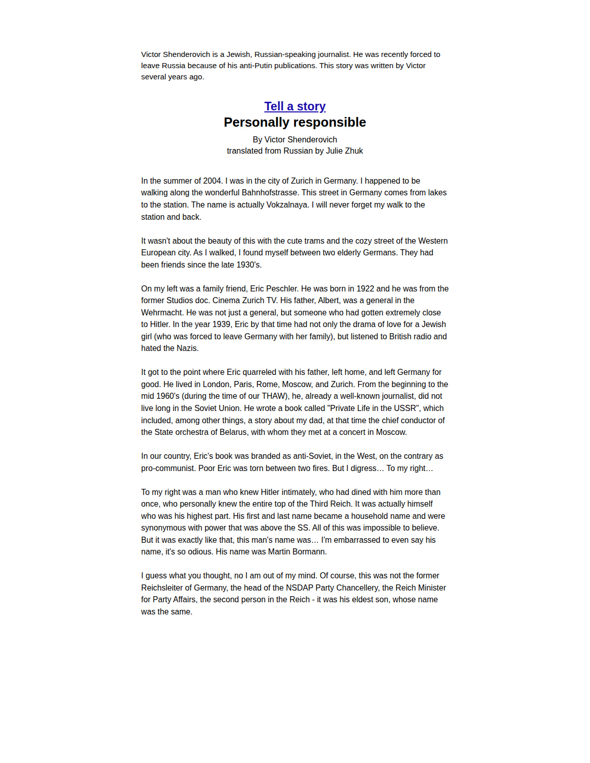Victor Shenderovich is a Jewish, Russian-speaking journalist. He was recently forced to leave Russia because of his anti-Putin publications. This story was written by Victor several years ago.
Tell a story
Personally responsible
By Victor Shenderovich
translated from Russian by Julie Zhuk
In the summer of 2004. I was in the city of Zurich in Germany. I happened to be walking along the wonderful Bahnhofstrasse. This street in Germany comes from lakes to the station. The name is actually Vokzalnaya. I will never forget my walk to the station and back.
It wasn't about the beauty of this with the cute trams and the cozy street of the Western European city. As I walked, I found myself between two elderly Germans. They had been friends since the late 1930's.
On my left was a family friend, Eric Peschler. He was born in 1922 and he was from the former Studios doc. Cinema Zurich TV. His father, Albert, was a general in the Wehrmacht. He was not just a general, but someone who had gotten extremely close to Hitler. In the year 1939, Eric by that time had not only the drama of love for a Jewish girl (who was forced to leave Germany with her family), but listened to British radio and hated the Nazis.
It got to the point where Eric quarreled with his father, left home, and left Germany for good. He lived in London, Paris, Rome, Moscow, and Zurich. From the beginning to the mid 1960's (during the time of our THAW), he, already a well-known journalist, did not live long in the Soviet Union. He wrote a book called "Private Life in the USSR", which included, among other things, a story about my dad, at that time the chief conductor of the State orchestra of Belarus, with whom they met at a concert in Moscow.
In our country, Eric's book was branded as anti-Soviet, in the West, on the contrary as pro-communist. Poor Eric was torn between two fires. But I digress… To my right…
To my right was a man who knew Hitler intimately, who had dined with him more than once, who personally knew the entire top of the Third Reich. It was actually himself who was his highest part. His first and last name became a household name and were synonymous with power that was above the SS. All of this was impossible to believe. But it was exactly like that, this man's name was… I'm embarrassed to even say his name, it's so odious. His name was Martin Bormann.
I guess what you thought, no I am out of my mind. Of course, this was not the former Reichsleiter of Germany, the head of the NSDAP Party Chancellery, the Reich Minister for Party Affairs, the second person in the Reich - it was his eldest son, whose name was the same.